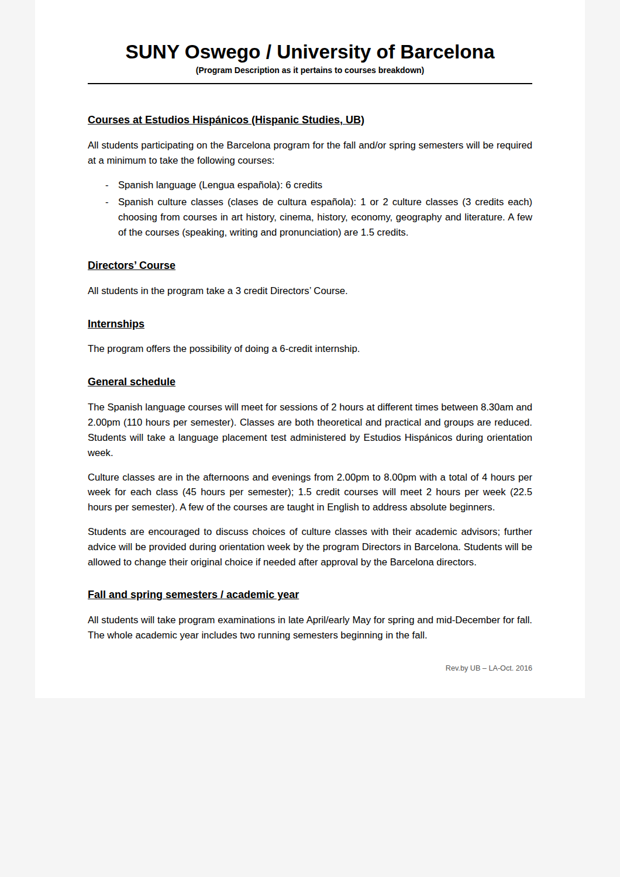SUNY Oswego / University of Barcelona
(Program Description as it pertains to courses breakdown)
Courses at Estudios Hispánicos (Hispanic Studies, UB)
All students participating on the Barcelona program for the fall and/or spring semesters will be required at a minimum to take the following courses:
Spanish language (Lengua española): 6 credits
Spanish culture classes (clases de cultura española): 1 or 2 culture classes (3 credits each) choosing from courses in art history, cinema, history, economy, geography and literature. A few of the courses (speaking, writing and pronunciation) are 1.5 credits.
Directors’ Course
All students in the program take a 3 credit Directors’ Course.
Internships
The program offers the possibility of doing a 6-credit internship.
General schedule
The Spanish language courses will meet for sessions of 2 hours at different times between 8.30am and 2.00pm (110 hours per semester). Classes are both theoretical and practical and groups are reduced. Students will take a language placement test administered by Estudios Hispánicos during orientation week.
Culture classes are in the afternoons and evenings from 2.00pm to 8.00pm with a total of 4 hours per week for each class (45 hours per semester); 1.5 credit courses will meet 2 hours per week (22.5 hours per semester). A few of the courses are taught in English to address absolute beginners.
Students are encouraged to discuss choices of culture classes with their academic advisors; further advice will be provided during orientation week by the program Directors in Barcelona. Students will be allowed to change their original choice if needed after approval by the Barcelona directors.
Fall and spring semesters / academic year
All students will take program examinations in late April/early May for spring and mid-December for fall. The whole academic year includes two running semesters beginning in the fall.
Rev.by UB – LA-Oct. 2016